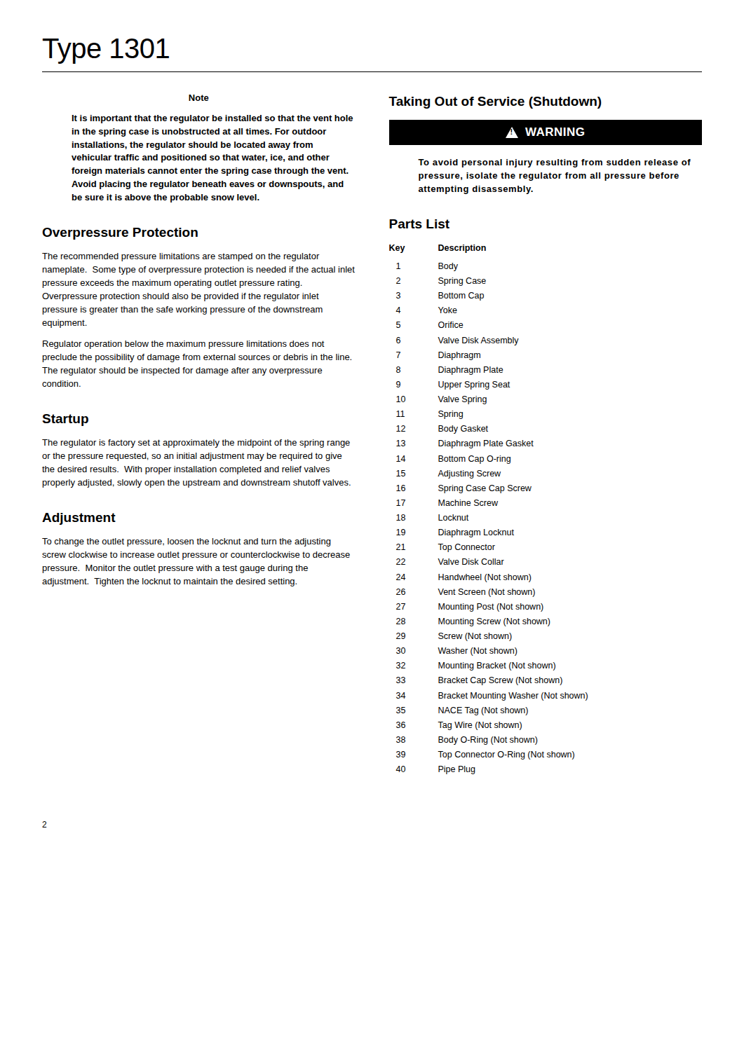Type 1301
Note
It is important that the regulator be installed so that the vent hole in the spring case is unobstructed at all times. For outdoor installations, the regulator should be located away from vehicular traffic and positioned so that water, ice, and other foreign materials cannot enter the spring case through the vent. Avoid placing the regulator beneath eaves or downspouts, and be sure it is above the probable snow level.
Overpressure Protection
The recommended pressure limitations are stamped on the regulator nameplate. Some type of overpressure protection is needed if the actual inlet pressure exceeds the maximum operating outlet pressure rating. Overpressure protection should also be provided if the regulator inlet pressure is greater than the safe working pressure of the downstream equipment.
Regulator operation below the maximum pressure limitations does not preclude the possibility of damage from external sources or debris in the line. The regulator should be inspected for damage after any overpressure condition.
Startup
The regulator is factory set at approximately the midpoint of the spring range or the pressure requested, so an initial adjustment may be required to give the desired results. With proper installation completed and relief valves properly adjusted, slowly open the upstream and downstream shutoff valves.
Adjustment
To change the outlet pressure, loosen the locknut and turn the adjusting screw clockwise to increase outlet pressure or counterclockwise to decrease pressure. Monitor the outlet pressure with a test gauge during the adjustment. Tighten the locknut to maintain the desired setting.
Taking Out of Service (Shutdown)
WARNING
To avoid personal injury resulting from sudden release of pressure, isolate the regulator from all pressure before attempting disassembly.
Parts List
| Key | Description |
| --- | --- |
| 1 | Body |
| 2 | Spring Case |
| 3 | Bottom Cap |
| 4 | Yoke |
| 5 | Orifice |
| 6 | Valve Disk Assembly |
| 7 | Diaphragm |
| 8 | Diaphragm Plate |
| 9 | Upper Spring Seat |
| 10 | Valve Spring |
| 11 | Spring |
| 12 | Body Gasket |
| 13 | Diaphragm Plate Gasket |
| 14 | Bottom Cap O-ring |
| 15 | Adjusting Screw |
| 16 | Spring Case Cap Screw |
| 17 | Machine Screw |
| 18 | Locknut |
| 19 | Diaphragm Locknut |
| 21 | Top Connector |
| 22 | Valve Disk Collar |
| 24 | Handwheel (Not shown) |
| 26 | Vent Screen (Not shown) |
| 27 | Mounting Post (Not shown) |
| 28 | Mounting Screw (Not shown) |
| 29 | Screw (Not shown) |
| 30 | Washer (Not shown) |
| 32 | Mounting Bracket (Not shown) |
| 33 | Bracket Cap Screw (Not shown) |
| 34 | Bracket Mounting Washer (Not shown) |
| 35 | NACE Tag (Not shown) |
| 36 | Tag Wire (Not shown) |
| 38 | Body O-Ring (Not shown) |
| 39 | Top Connector O-Ring (Not shown) |
| 40 | Pipe Plug |
2